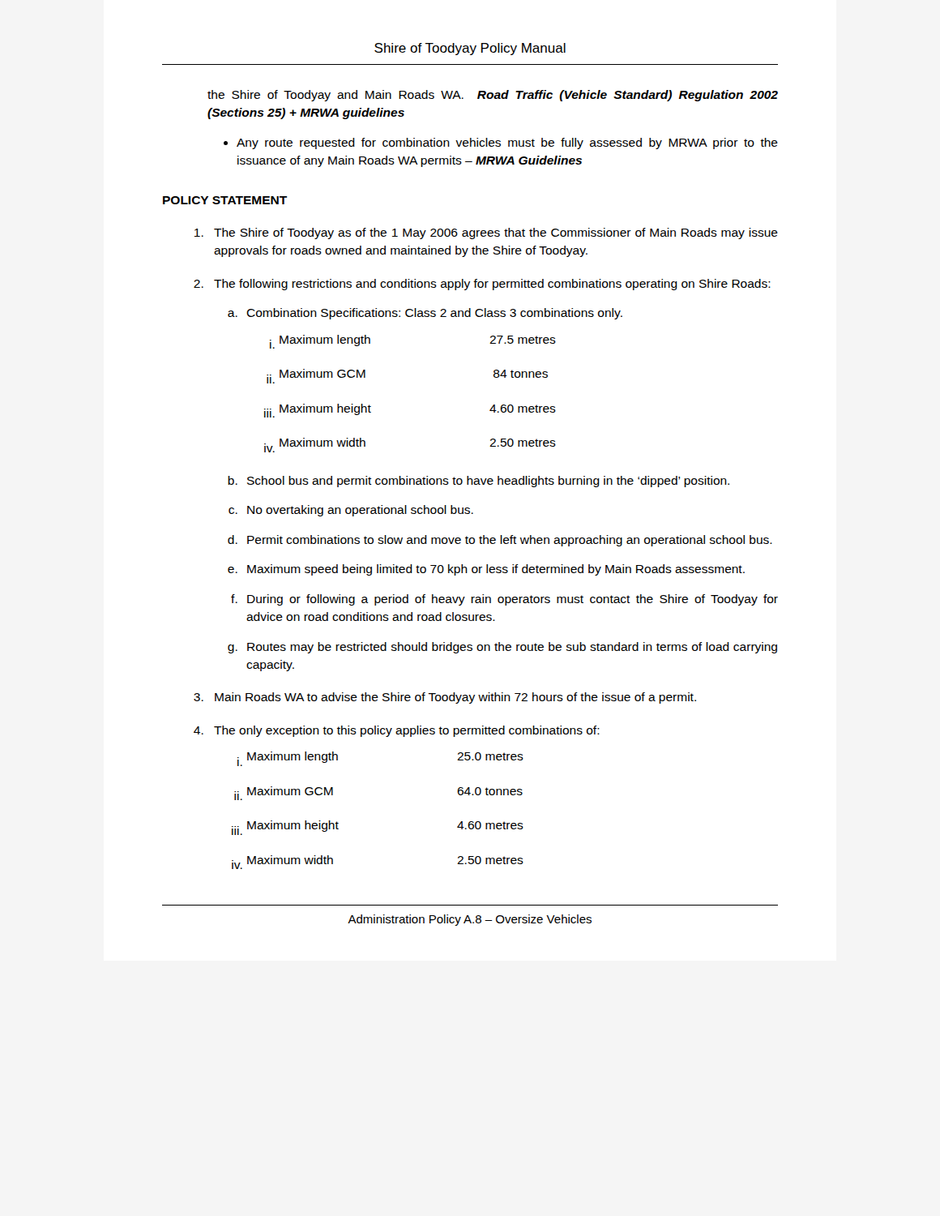Shire of Toodyay Policy Manual
the Shire of Toodyay and Main Roads WA. Road Traffic (Vehicle Standard) Regulation 2002 (Sections 25) + MRWA guidelines
Any route requested for combination vehicles must be fully assessed by MRWA prior to the issuance of any Main Roads WA permits – MRWA Guidelines
POLICY STATEMENT
The Shire of Toodyay as of the 1 May 2006 agrees that the Commissioner of Main Roads may issue approvals for roads owned and maintained by the Shire of Toodyay.
The following restrictions and conditions apply for permitted combinations operating on Shire Roads:
Combination Specifications: Class 2 and Class 3 combinations only.
| Maximum length | 27.5 metres |
| Maximum GCM | 84 tonnes |
| Maximum height | 4.60 metres |
| Maximum width | 2.50 metres |
School bus and permit combinations to have headlights burning in the ‘dipped’ position.
No overtaking an operational school bus.
Permit combinations to slow and move to the left when approaching an operational school bus.
Maximum speed being limited to 70 kph or less if determined by Main Roads assessment.
During or following a period of heavy rain operators must contact the Shire of Toodyay for advice on road conditions and road closures.
Routes may be restricted should bridges on the route be sub standard in terms of load carrying capacity.
Main Roads WA to advise the Shire of Toodyay within 72 hours of the issue of a permit.
The only exception to this policy applies to permitted combinations of:
| Maximum length | 25.0 metres |
| Maximum GCM | 64.0 tonnes |
| Maximum height | 4.60 metres |
| Maximum width | 2.50 metres |
Administration Policy A.8 – Oversize Vehicles